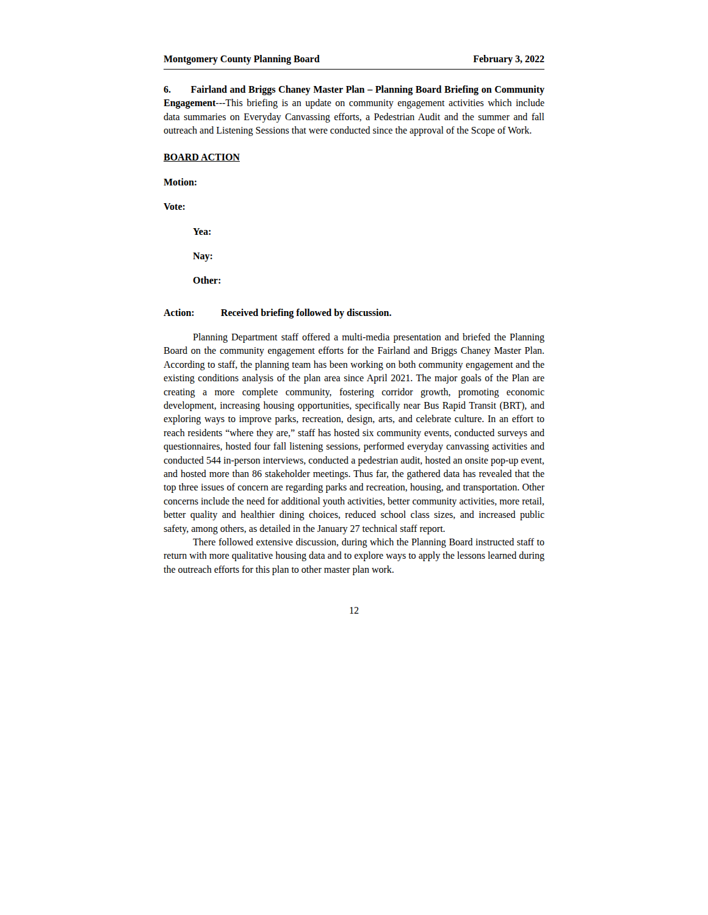Montgomery County Planning Board February 3, 2022
6. Fairland and Briggs Chaney Master Plan – Planning Board Briefing on Community Engagement---This briefing is an update on community engagement activities which include data summaries on Everyday Canvassing efforts, a Pedestrian Audit and the summer and fall outreach and Listening Sessions that were conducted since the approval of the Scope of Work.
BOARD ACTION
Motion:
Vote:
Yea:
Nay:
Other:
Action: Received briefing followed by discussion.
Planning Department staff offered a multi-media presentation and briefed the Planning Board on the community engagement efforts for the Fairland and Briggs Chaney Master Plan. According to staff, the planning team has been working on both community engagement and the existing conditions analysis of the plan area since April 2021. The major goals of the Plan are creating a more complete community, fostering corridor growth, promoting economic development, increasing housing opportunities, specifically near Bus Rapid Transit (BRT), and exploring ways to improve parks, recreation, design, arts, and celebrate culture. In an effort to reach residents “where they are,” staff has hosted six community events, conducted surveys and questionnaires, hosted four fall listening sessions, performed everyday canvassing activities and conducted 544 in-person interviews, conducted a pedestrian audit, hosted an onsite pop-up event, and hosted more than 86 stakeholder meetings. Thus far, the gathered data has revealed that the top three issues of concern are regarding parks and recreation, housing, and transportation. Other concerns include the need for additional youth activities, better community activities, more retail, better quality and healthier dining choices, reduced school class sizes, and increased public safety, among others, as detailed in the January 27 technical staff report.
There followed extensive discussion, during which the Planning Board instructed staff to return with more qualitative housing data and to explore ways to apply the lessons learned during the outreach efforts for this plan to other master plan work.
12